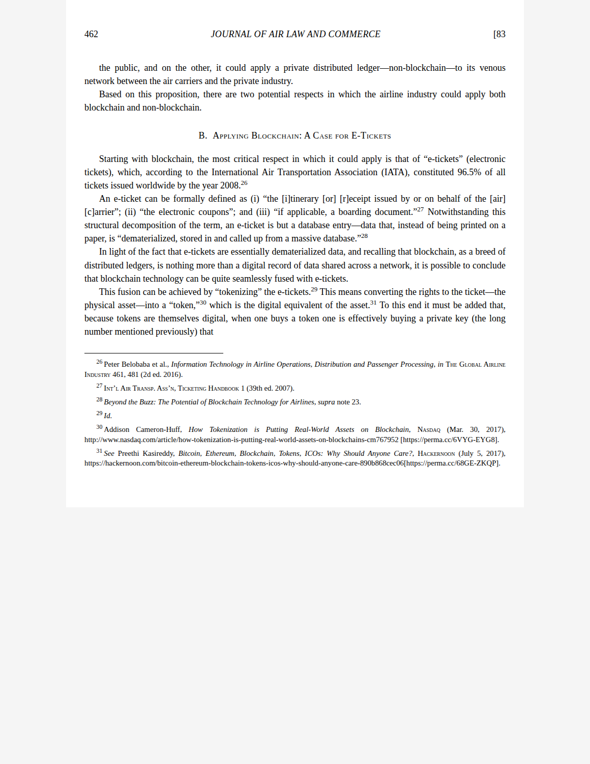462 Journal of Air Law and Commerce [83
the public, and on the other, it could apply a private distributed ledger—non-blockchain—to its venous network between the air carriers and the private industry.
Based on this proposition, there are two potential respects in which the airline industry could apply both blockchain and non-blockchain.
B. Applying Blockchain: A Case for E-Tickets
Starting with blockchain, the most critical respect in which it could apply is that of “e-tickets” (electronic tickets), which, according to the International Air Transportation Association (IATA), constituted 96.5% of all tickets issued worldwide by the year 2008.26
An e-ticket can be formally defined as (i) “the [i]tinerary [or] [r]eceipt issued by or on behalf of the [air] [c]arrier”; (ii) “the electronic coupons”; and (iii) “if applicable, a boarding document.”27 Notwithstanding this structural decomposition of the term, an e-ticket is but a database entry—data that, instead of being printed on a paper, is “dematerialized, stored in and called up from a massive database.”28
In light of the fact that e-tickets are essentially dematerialized data, and recalling that blockchain, as a breed of distributed ledgers, is nothing more than a digital record of data shared across a network, it is possible to conclude that blockchain technology can be quite seamlessly fused with e-tickets.
This fusion can be achieved by “tokenizing” the e-tickets.29 This means converting the rights to the ticket—the physical asset—into a “token,”30 which is the digital equivalent of the asset.31 To this end it must be added that, because tokens are themselves digital, when one buys a token one is effectively buying a private key (the long number mentioned previously) that
26 Peter Belobaba et al., Information Technology in Airline Operations, Distribution and Passenger Processing, in The Global Airline Industry 461, 481 (2d ed. 2016).
27 Int’l Air Transp. Ass’n, Ticketing Handbook 1 (39th ed. 2007).
28 Beyond the Buzz: The Potential of Blockchain Technology for Airlines, supra note 23.
29 Id.
30 Addison Cameron-Huff, How Tokenization is Putting Real-World Assets on Blockchain, Nasdaq (Mar. 30, 2017), http://www.nasdaq.com/article/how-tokenization-is-putting-real-world-assets-on-blockchains-cm767952 [https://perma.cc/6VYG-EYG8].
31 See Preethi Kasireddy, Bitcoin, Ethereum, Blockchain, Tokens, ICOs: Why Should Anyone Care?, Hackernoon (July 5, 2017), https://hackernoon.com/bitcoin-ethereum-blockchain-tokens-icos-why-should-anyone-care-890b868cec06[https://perma.cc/68GE-ZKQP].